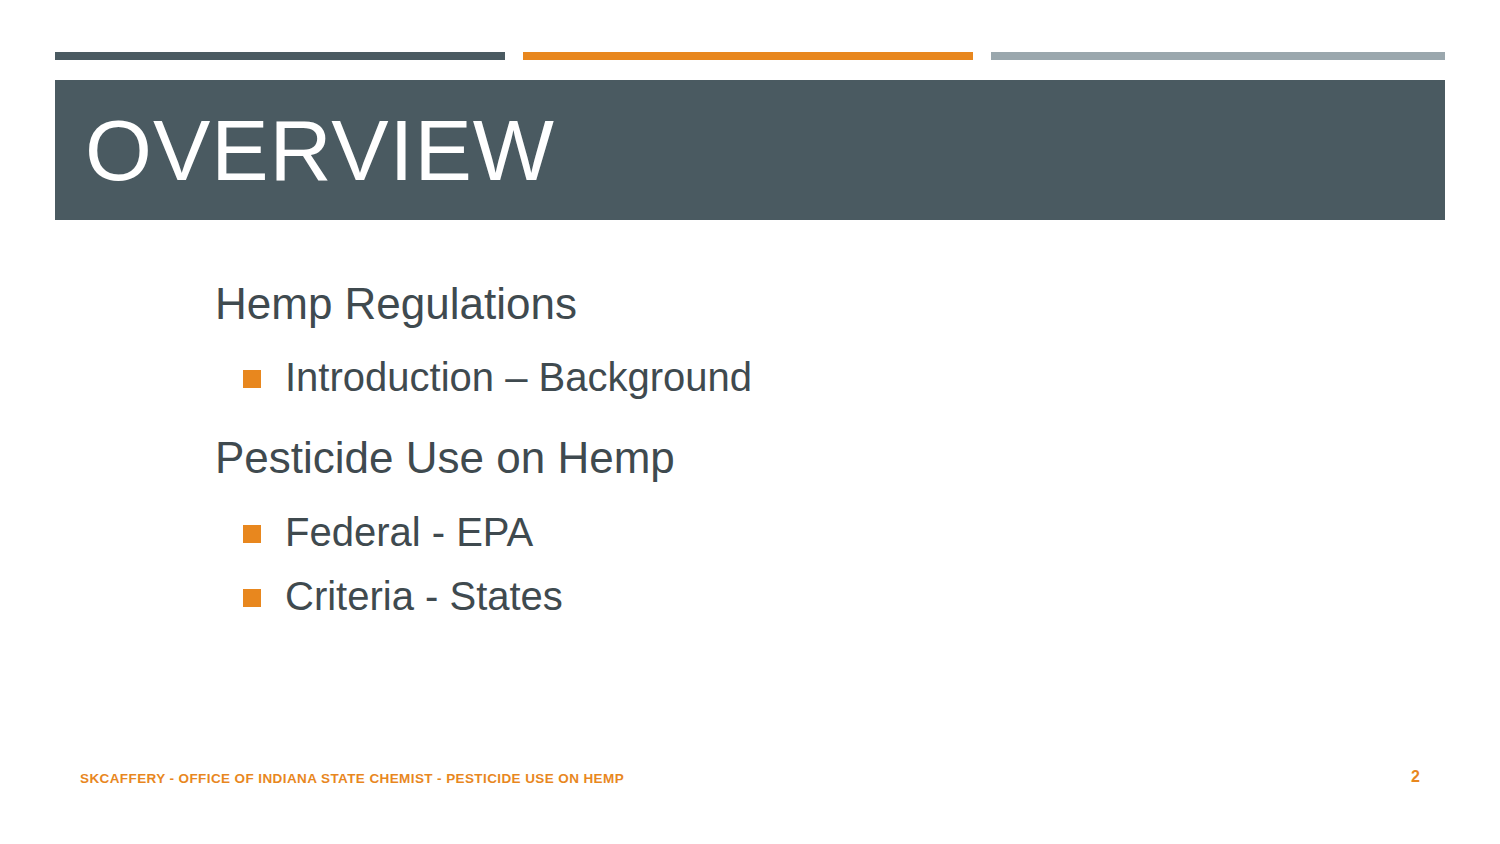OVERVIEW
Hemp Regulations
Introduction – Background
Pesticide Use on Hemp
Federal - EPA
Criteria - States
SKCAFFERY - OFFICE OF INDIANA STATE CHEMIST - PESTICIDE USE ON HEMP
2